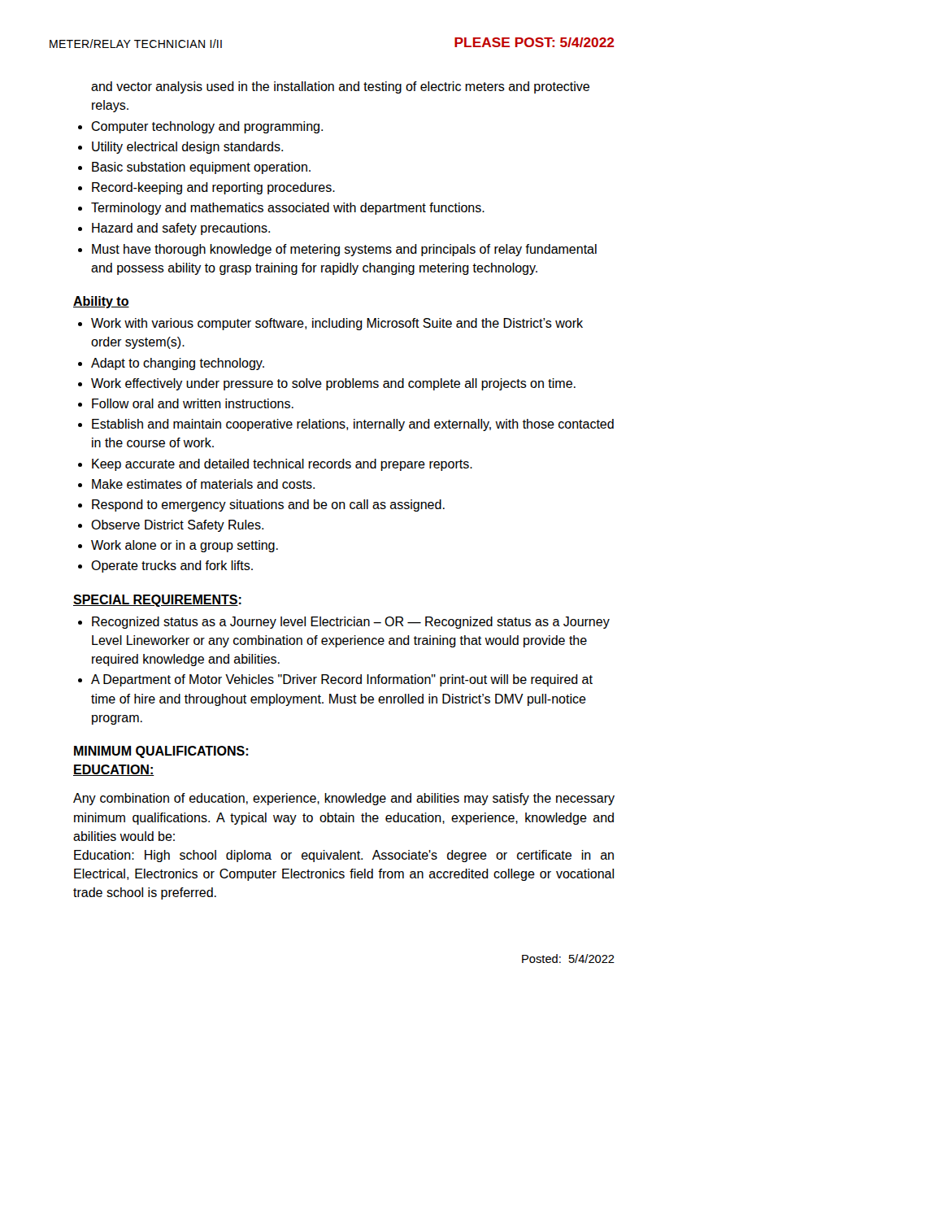PLEASE POST: 5/4/2022
METER/RELAY TECHNICIAN I/II
and vector analysis used in the installation and testing of electric meters and protective relays.
Computer technology and programming.
Utility electrical design standards.
Basic substation equipment operation.
Record-keeping and reporting procedures.
Terminology and mathematics associated with department functions.
Hazard and safety precautions.
Must have thorough knowledge of metering systems and principals of relay fundamental and possess ability to grasp training for rapidly changing metering technology.
Ability to
Work with various computer software, including Microsoft Suite and the District’s work order system(s).
Adapt to changing technology.
Work effectively under pressure to solve problems and complete all projects on time.
Follow oral and written instructions.
Establish and maintain cooperative relations, internally and externally, with those contacted in the course of work.
Keep accurate and detailed technical records and prepare reports.
Make estimates of materials and costs.
Respond to emergency situations and be on call as assigned.
Observe District Safety Rules.
Work alone or in a group setting.
Operate trucks and fork lifts.
SPECIAL REQUIREMENTS:
Recognized status as a Journey level Electrician – OR — Recognized status as a Journey Level Lineworker or any combination of experience and training that would provide the required knowledge and abilities.
A Department of Motor Vehicles "Driver Record Information" print-out will be required at time of hire and throughout employment. Must be enrolled in District’s DMV pull-notice program.
MINIMUM QUALIFICATIONS:
EDUCATION:
Any combination of education, experience, knowledge and abilities may satisfy the necessary minimum qualifications. A typical way to obtain the education, experience, knowledge and abilities would be:
Education: High school diploma or equivalent. Associate's degree or certificate in an Electrical, Electronics or Computer Electronics field from an accredited college or vocational trade school is preferred.
Posted: 5/4/2022